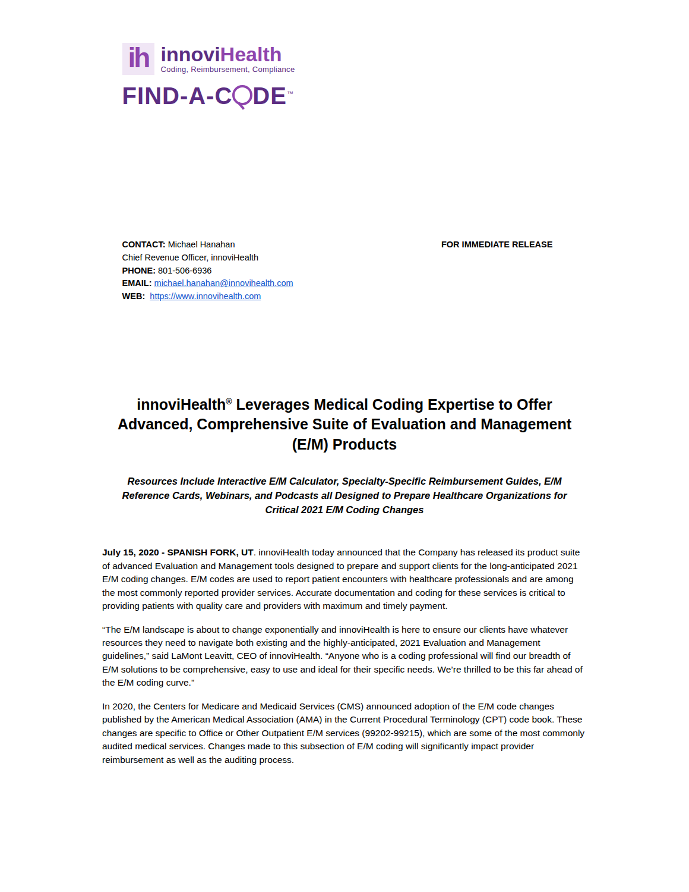ih
innovi Health
Coding, Reimbursement, Compliance
FIND-A-C DE™
CONTACT: Michael Hanahan
Chief Revenue Officer, innoviHealth
PHONE: 801-506-6936
EMAIL: michael.hanahan@innovihealth.com
WEB: https://www.innovihealth.com
FOR IMMEDIATE RELEASE
innoviHealth® Leverages Medical Coding Expertise to Offer Advanced, Comprehensive Suite of Evaluation and Management (E/M) Products
Resources Include Interactive E/M Calculator, Specialty-Specific Reimbursement Guides, E/M Reference Cards, Webinars, and Podcasts all Designed to Prepare Healthcare Organizations for Critical 2021 E/M Coding Changes
July 15, 2020 - SPANISH FORK, UT. innoviHealth today announced that the Company has released its product suite of advanced Evaluation and Management tools designed to prepare and support clients for the long-anticipated 2021 E/M coding changes. E/M codes are used to report patient encounters with healthcare professionals and are among the most commonly reported provider services. Accurate documentation and coding for these services is critical to providing patients with quality care and providers with maximum and timely payment.
“The E/M landscape is about to change exponentially and innoviHealth is here to ensure our clients have whatever resources they need to navigate both existing and the highly-anticipated, 2021 Evaluation and Management guidelines,” said LaMont Leavitt, CEO of innoviHealth. “Anyone who is a coding professional will find our breadth of E/M solutions to be comprehensive, easy to use and ideal for their specific needs. We’re thrilled to be this far ahead of the E/M coding curve.”
In 2020, the Centers for Medicare and Medicaid Services (CMS) announced adoption of the E/M code changes published by the American Medical Association (AMA) in the Current Procedural Terminology (CPT) code book. These changes are specific to Office or Other Outpatient E/M services (99202-99215), which are some of the most commonly audited medical services. Changes made to this subsection of E/M coding will significantly impact provider reimbursement as well as the auditing process.